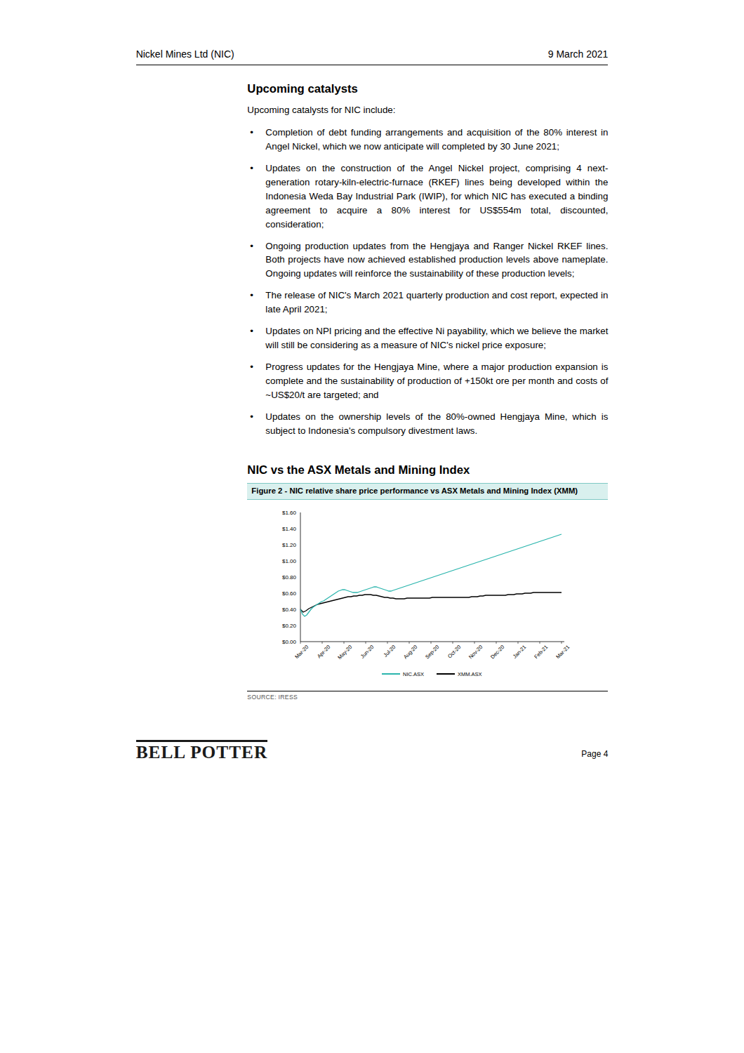Nickel Mines Ltd (NIC) 9 March 2021
Upcoming catalysts
Upcoming catalysts for NIC include:
Completion of debt funding arrangements and acquisition of the 80% interest in Angel Nickel, which we now anticipate will completed by 30 June 2021;
Updates on the construction of the Angel Nickel project, comprising 4 next-generation rotary-kiln-electric-furnace (RKEF) lines being developed within the Indonesia Weda Bay Industrial Park (IWIP), for which NIC has executed a binding agreement to acquire a 80% interest for US$554m total, discounted, consideration;
Ongoing production updates from the Hengjaya and Ranger Nickel RKEF lines. Both projects have now achieved established production levels above nameplate. Ongoing updates will reinforce the sustainability of these production levels;
The release of NIC's March 2021 quarterly production and cost report, expected in late April 2021;
Updates on NPI pricing and the effective Ni payability, which we believe the market will still be considering as a measure of NIC's nickel price exposure;
Progress updates for the Hengjaya Mine, where a major production expansion is complete and the sustainability of production of +150kt ore per month and costs of ~US$20/t are targeted; and
Updates on the ownership levels of the 80%-owned Hengjaya Mine, which is subject to Indonesia's compulsory divestment laws.
NIC vs the ASX Metals and Mining Index
Figure 2 - NIC relative share price performance vs ASX Metals and Mining Index (XMM)
$1.60 $1.40 $1.20 $1.00 $0.80 $0.60 $0.40 $0.20 $0.00 Mar-20 Apr-20 May-20 Jun-20 Jul-20 Aug-20 Sep-20 Oct-20 Nov-20 Dec-20 Jan-21 Feb-21 Mar-21 NIC.ASX XMM.ASX
SOURCE: IRESS
BELL POTTER
Page 4